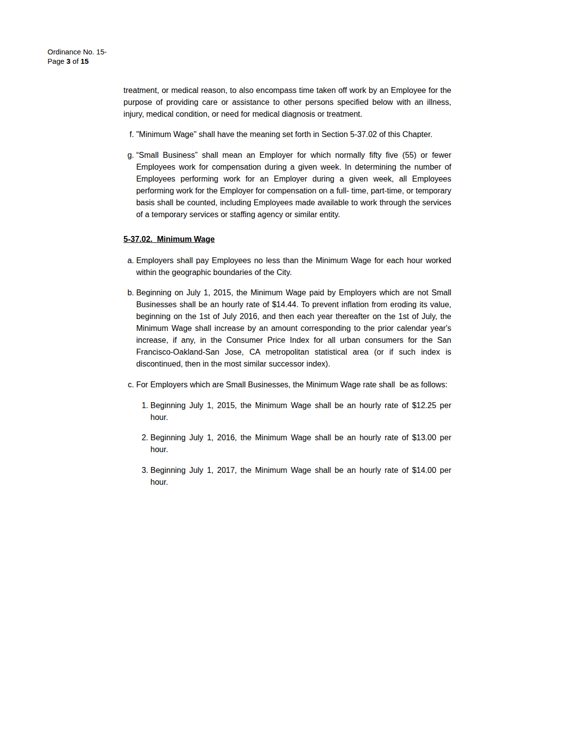Ordinance No. 15-
Page 3 of 15
treatment, or medical reason, to also encompass time taken off work by an Employee for the purpose of providing care or assistance to other persons specified below with an illness, injury, medical condition, or need for medical diagnosis or treatment.
"Minimum Wage" shall have the meaning set forth in Section 5-37.02 of this Chapter.
“Small Business” shall mean an Employer for which normally fifty five (55) or fewer Employees work for compensation during a given week. In determining the number of Employees performing work for an Employer during a given week, all Employees performing work for the Employer for compensation on a full- time, part-time, or temporary basis shall be counted, including Employees made available to work through the services of a temporary services or staffing agency or similar entity.
5-37.02. Minimum Wage
Employers shall pay Employees no less than the Minimum Wage for each hour worked within the geographic boundaries of the City.
Beginning on July 1, 2015, the Minimum Wage paid by Employers which are not Small Businesses shall be an hourly rate of $14.44. To prevent inflation from eroding its value, beginning on the 1st of July 2016, and then each year thereafter on the 1st of July, the Minimum Wage shall increase by an amount corresponding to the prior calendar year's increase, if any, in the Consumer Price Index for all urban consumers for the San Francisco-Oakland-San Jose, CA metropolitan statistical area (or if such index is discontinued, then in the most similar successor index).
For Employers which are Small Businesses, the Minimum Wage rate shall be as follows:
Beginning July 1, 2015, the Minimum Wage shall be an hourly rate of $12.25 per hour.
Beginning July 1, 2016, the Minimum Wage shall be an hourly rate of $13.00 per hour.
Beginning July 1, 2017, the Minimum Wage shall be an hourly rate of $14.00 per hour.